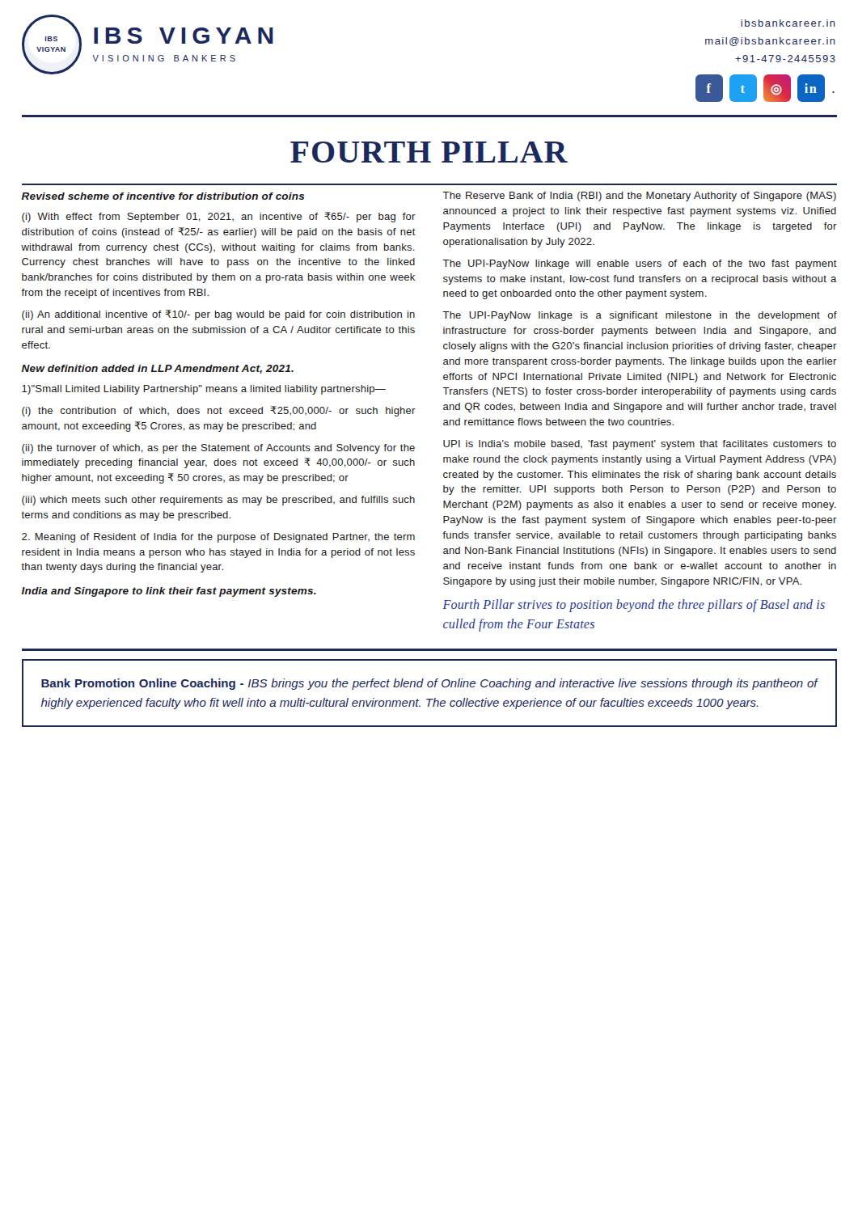IBS
VIGYAN
IBS VIGYAN
VISIONING BANKERS
ibsbankcareer.in
mail@ibsbankcareer.in
+91-479-2445593
f t ◎ in .
FOURTH PILLAR
Revised scheme of incentive for distribution of coins
(i) With effect from September 01, 2021, an incentive of ₹65/- per bag for distribution of coins (instead of ₹25/- as earlier) will be paid on the basis of net withdrawal from currency chest (CCs), without waiting for claims from banks. Currency chest branches will have to pass on the incentive to the linked bank/branches for coins distributed by them on a pro-rata basis within one week from the receipt of incentives from RBI.
(ii) An additional incentive of ₹10/- per bag would be paid for coin distribution in rural and semi-urban areas on the submission of a CA / Auditor certificate to this effect.
New definition added in LLP Amendment Act, 2021.
1)"Small Limited Liability Partnership" means a limited liability partnership—
(i) the contribution of which, does not exceed ₹25,00,000/- or such higher amount, not exceeding ₹5 Crores, as may be prescribed; and
(ii) the turnover of which, as per the Statement of Accounts and Solvency for the immediately preceding financial year, does not exceed ₹ 40,00,000/- or such higher amount, not exceeding ₹ 50 crores, as may be prescribed; or
(iii) which meets such other requirements as may be prescribed, and fulfills such terms and conditions as may be prescribed.
2. Meaning of Resident of India for the purpose of Designated Partner, the term resident in India means a person who has stayed in India for a period of not less than twenty days during the financial year.
India and Singapore to link their fast payment systems.
The Reserve Bank of India (RBI) and the Monetary Authority of Singapore (MAS) announced a project to link their respective fast payment systems viz. Unified Payments Interface (UPI) and PayNow. The linkage is targeted for operationalisation by July 2022.
The UPI-PayNow linkage will enable users of each of the two fast payment systems to make instant, low-cost fund transfers on a reciprocal basis without a need to get onboarded onto the other payment system.
The UPI-PayNow linkage is a significant milestone in the development of infrastructure for cross-border payments between India and Singapore, and closely aligns with the G20's financial inclusion priorities of driving faster, cheaper and more transparent cross-border payments. The linkage builds upon the earlier efforts of NPCI International Private Limited (NIPL) and Network for Electronic Transfers (NETS) to foster cross-border interoperability of payments using cards and QR codes, between India and Singapore and will further anchor trade, travel and remittance flows between the two countries.
UPI is India's mobile based, 'fast payment' system that facilitates customers to make round the clock payments instantly using a Virtual Payment Address (VPA) created by the customer. This eliminates the risk of sharing bank account details by the remitter. UPI supports both Person to Person (P2P) and Person to Merchant (P2M) payments as also it enables a user to send or receive money. PayNow is the fast payment system of Singapore which enables peer-to-peer funds transfer service, available to retail customers through participating banks and Non-Bank Financial Institutions (NFIs) in Singapore. It enables users to send and receive instant funds from one bank or e-wallet account to another in Singapore by using just their mobile number, Singapore NRIC/FIN, or VPA.
Fourth Pillar strives to position beyond the three pillars of Basel and is culled from the Four Estates
Bank Promotion Online Coaching - IBS brings you the perfect blend of Online Coaching and interactive live sessions through its pantheon of highly experienced faculty who fit well into a multi-cultural environment. The collective experience of our faculties exceeds 1000 years.